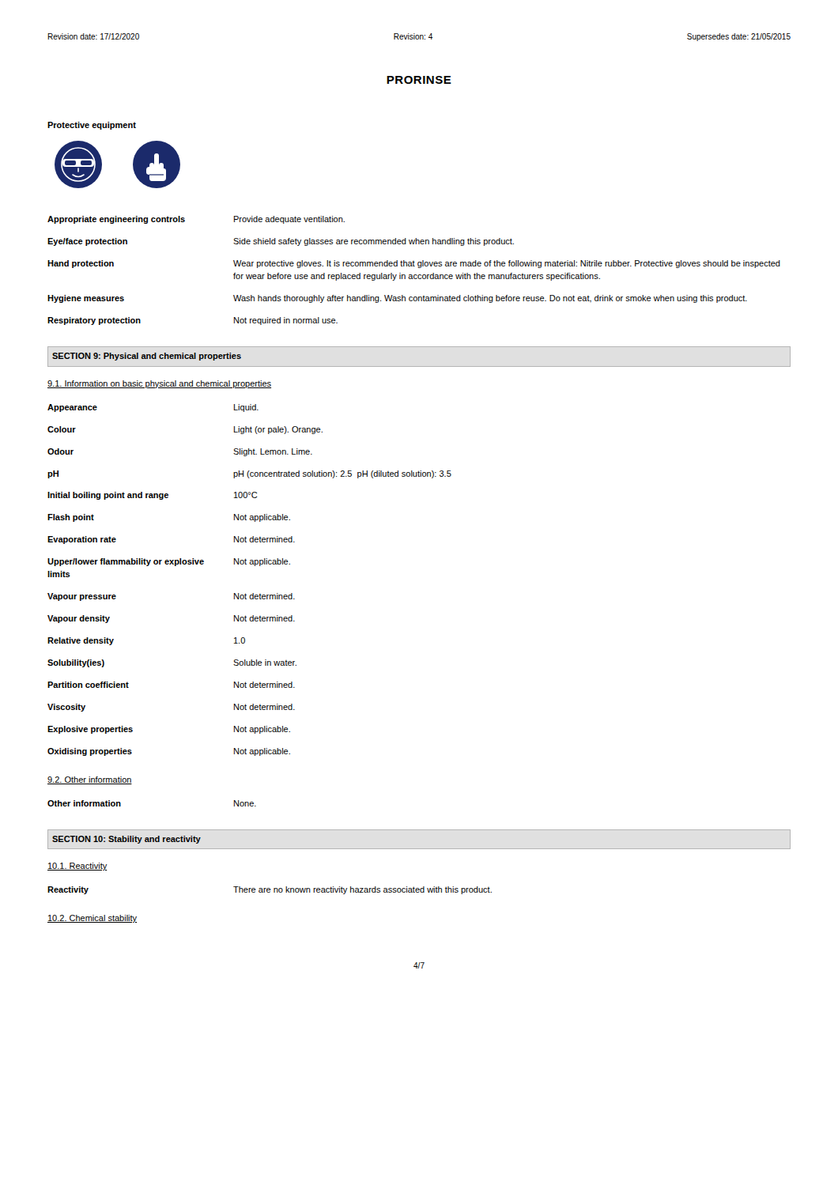Revision date: 17/12/2020 Revision: 4 Supersedes date: 21/05/2015
PRORINSE
Protective equipment
| Appropriate engineering controls | Provide adequate ventilation. |
| Eye/face protection | Side shield safety glasses are recommended when handling this product. |
| Hand protection | Wear protective gloves. It is recommended that gloves are made of the following material: Nitrile rubber. Protective gloves should be inspected for wear before use and replaced regularly in accordance with the manufacturers specifications. |
| Hygiene measures | Wash hands thoroughly after handling. Wash contaminated clothing before reuse. Do not eat, drink or smoke when using this product. |
| Respiratory protection | Not required in normal use. |
SECTION 9: Physical and chemical properties
9.1. Information on basic physical and chemical properties
| Appearance | Liquid. |
| Colour | Light (or pale). Orange. |
| Odour | Slight. Lemon. Lime. |
| pH | pH (concentrated solution): 2.5 pH (diluted solution): 3.5 |
| Initial boiling point and range | 100°C |
| Flash point | Not applicable. |
| Evaporation rate | Not determined. |
| Upper/lower flammability or explosive limits | Not applicable. |
| Vapour pressure | Not determined. |
| Vapour density | Not determined. |
| Relative density | 1.0 |
| Solubility(ies) | Soluble in water. |
| Partition coefficient | Not determined. |
| Viscosity | Not determined. |
| Explosive properties | Not applicable. |
| Oxidising properties | Not applicable. |
9.2. Other information
| Other information | None. |
SECTION 10: Stability and reactivity
10.1. Reactivity
| Reactivity | There are no known reactivity hazards associated with this product. |
10.2. Chemical stability
4/7